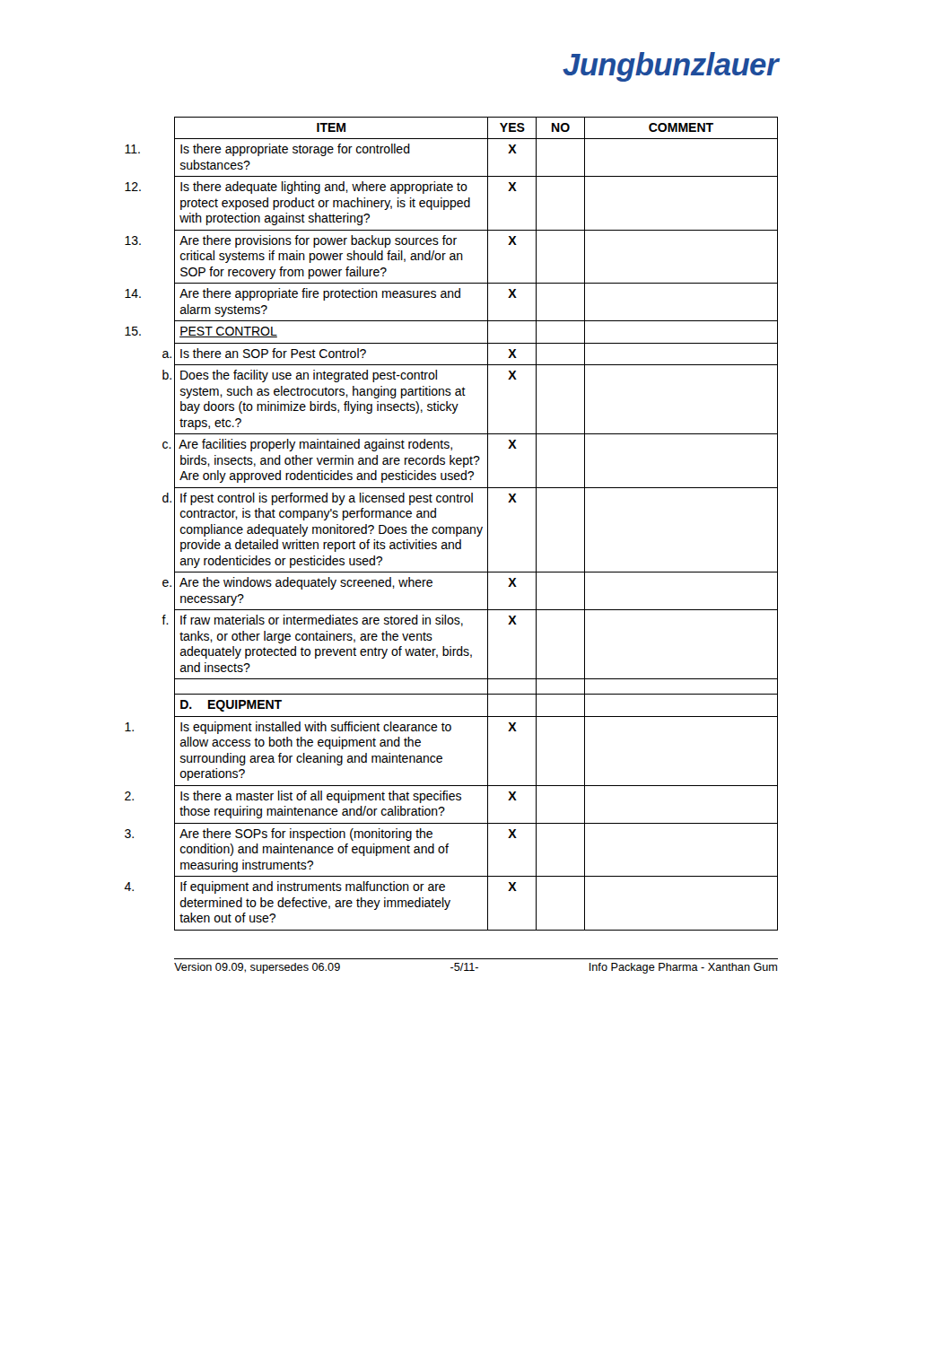Jungbunzlauer
| ITEM | YES | NO | COMMENT |
| --- | --- | --- | --- |
| 11. Is there appropriate storage for controlled substances? | X | | |
| 12. Is there adequate lighting and, where appropriate to protect exposed product or machinery, is it equipped with protection against shattering? | X | | |
| 13. Are there provisions for power backup sources for critical systems if main power should fail, and/or an SOP for recovery from power failure? | X | | |
| 14. Are there appropriate fire protection measures and alarm systems? | X | | |
| 15. PEST CONTROL | | | |
| a. Is there an SOP for Pest Control? | X | | |
| b. Does the facility use an integrated pest-control system, such as electrocutors, hanging partitions at bay doors (to minimize birds, flying insects), sticky traps, etc.? | X | | |
| c. Are facilities properly maintained against rodents, birds, insects, and other vermin and are records kept? Are only approved rodenticides and pesticides used? | X | | |
| d. If pest control is performed by a licensed pest control contractor, is that company's performance and compliance adequately monitored? Does the company provide a detailed written report of its activities and any rodenticides or pesticides used? | X | | |
| e. Are the windows adequately screened, where necessary? | X | | |
| f. If raw materials or intermediates are stored in silos, tanks, or other large containers, are the vents adequately protected to prevent entry of water, birds, and insects? | X | | |
| D. EQUIPMENT | | | |
| 1. Is equipment installed with sufficient clearance to allow access to both the equipment and the surrounding area for cleaning and maintenance operations? | X | | |
| 2. Is there a master list of all equipment that specifies those requiring maintenance and/or calibration? | X | | |
| 3. Are there SOPs for inspection (monitoring the condition) and maintenance of equipment and of measuring instruments? | X | | |
| 4. If equipment and instruments malfunction or are determined to be defective, are they immediately taken out of use? | X | | |
Version 09.09, supersedes 06.09
-5/11-
Info Package Pharma - Xanthan Gum